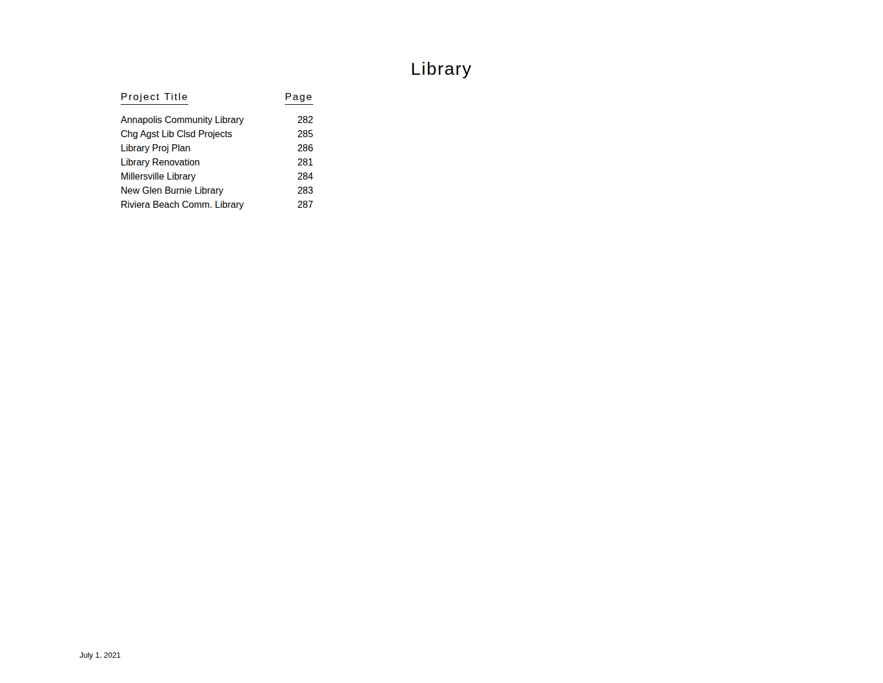Library
| Project Title | Page |
| --- | --- |
| Annapolis Community Library | 282 |
| Chg Agst Lib Clsd Projects | 285 |
| Library Proj Plan | 286 |
| Library Renovation | 281 |
| Millersville Library | 284 |
| New Glen Burnie Library | 283 |
| Riviera Beach Comm. Library | 287 |
July 1, 2021